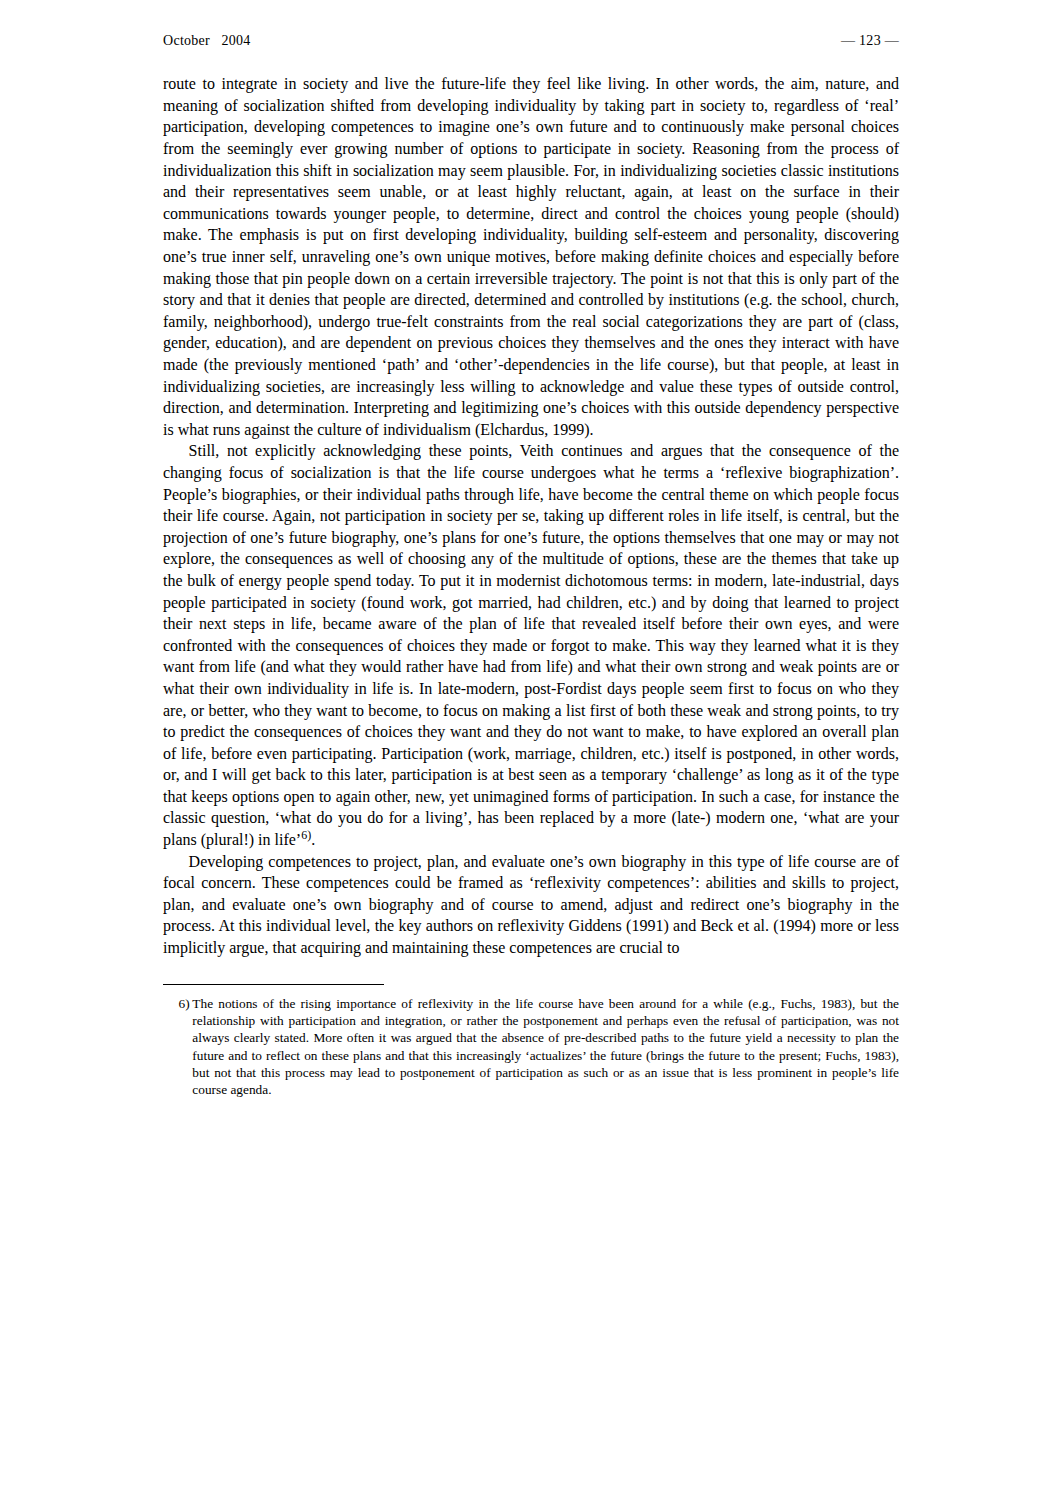October 2004 — 123 —
route to integrate in society and live the future-life they feel like living. In other words, the aim, nature, and meaning of socialization shifted from developing individuality by taking part in society to, regardless of ‘real’ participation, developing competences to imagine one’s own future and to continuously make personal choices from the seemingly ever growing number of options to participate in society. Reasoning from the process of individualization this shift in socialization may seem plausible. For, in individualizing societies classic institutions and their representatives seem unable, or at least highly reluctant, again, at least on the surface in their communications towards younger people, to determine, direct and control the choices young people (should) make. The emphasis is put on first developing individuality, building self-esteem and personality, discovering one’s true inner self, unraveling one’s own unique motives, before making definite choices and especially before making those that pin people down on a certain irreversible trajectory. The point is not that this is only part of the story and that it denies that people are directed, determined and controlled by institutions (e.g. the school, church, family, neighborhood), undergo true-felt constraints from the real social categorizations they are part of (class, gender, education), and are dependent on previous choices they themselves and the ones they interact with have made (the previously mentioned ‘path’ and ‘other’-dependencies in the life course), but that people, at least in individualizing societies, are increasingly less willing to acknowledge and value these types of outside control, direction, and determination. Interpreting and legitimizing one’s choices with this outside dependency perspective is what runs against the culture of individualism (Elchardus, 1999).
Still, not explicitly acknowledging these points, Veith continues and argues that the consequence of the changing focus of socialization is that the life course undergoes what he terms a ‘reflexive biographization’. People’s biographies, or their individual paths through life, have become the central theme on which people focus their life course. Again, not participation in society per se, taking up different roles in life itself, is central, but the projection of one’s future biography, one’s plans for one’s future, the options themselves that one may or may not explore, the consequences as well of choosing any of the multitude of options, these are the themes that take up the bulk of energy people spend today. To put it in modernist dichotomous terms: in modern, late-industrial, days people participated in society (found work, got married, had children, etc.) and by doing that learned to project their next steps in life, became aware of the plan of life that revealed itself before their own eyes, and were confronted with the consequences of choices they made or forgot to make. This way they learned what it is they want from life (and what they would rather have had from life) and what their own strong and weak points are or what their own individuality in life is. In late-modern, post-Fordist days people seem first to focus on who they are, or better, who they want to become, to focus on making a list first of both these weak and strong points, to try to predict the consequences of choices they want and they do not want to make, to have explored an overall plan of life, before even participating. Participation (work, marriage, children, etc.) itself is postponed, in other words, or, and I will get back to this later, participation is at best seen as a temporary ‘challenge’ as long as it of the type that keeps options open to again other, new, yet unimagined forms of participation. In such a case, for instance the classic question, ‘what do you do for a living’, has been replaced by a more (late-) modern one, ‘what are your plans (plural!) in life’6).
Developing competences to project, plan, and evaluate one’s own biography in this type of life course are of focal concern. These competences could be framed as ‘reflexivity competences’: abilities and skills to project, plan, and evaluate one’s own biography and of course to amend, adjust and redirect one’s biography in the process. At this individual level, the key authors on reflexivity Giddens (1991) and Beck et al. (1994) more or less implicitly argue, that acquiring and maintaining these competences are crucial to
6) The notions of the rising importance of reflexivity in the life course have been around for a while (e.g., Fuchs, 1983), but the relationship with participation and integration, or rather the postponement and perhaps even the refusal of participation, was not always clearly stated. More often it was argued that the absence of pre-described paths to the future yield a necessity to plan the future and to reflect on these plans and that this increasingly ‘actualizes’ the future (brings the future to the present; Fuchs, 1983), but not that this process may lead to postponement of participation as such or as an issue that is less prominent in people’s life course agenda.